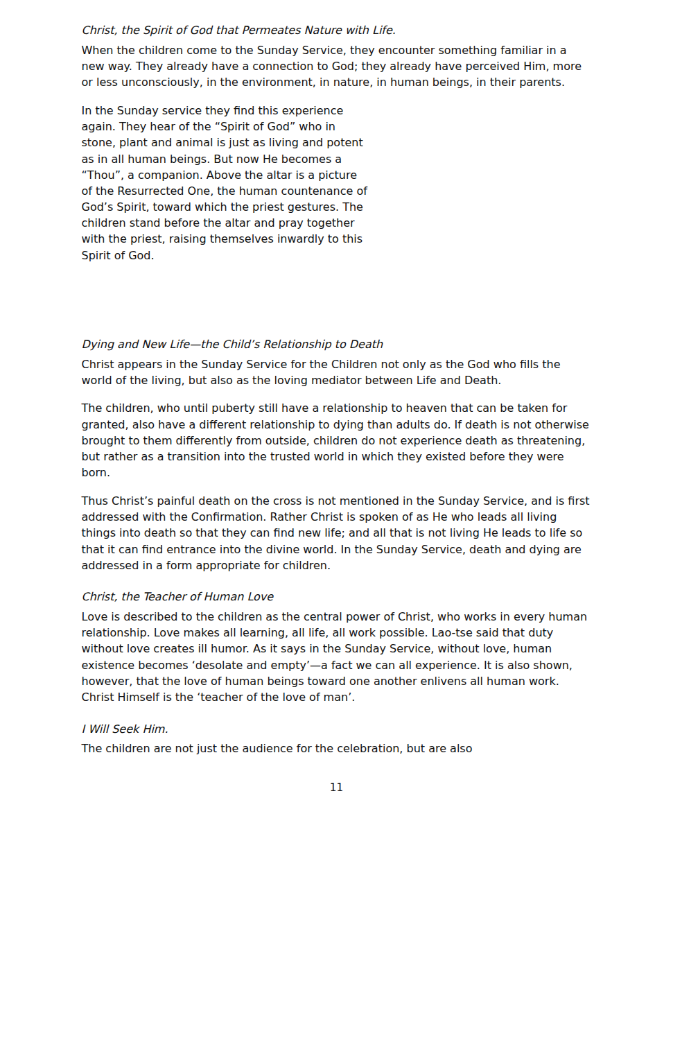Christ, the Spirit of God that Permeates Nature with Life.
When the children come to the Sunday Service, they encounter something familiar in a new way. They already have a connection to God; they already have perceived Him, more or less unconsciously, in the environment, in nature, in human beings, in their parents.
In the Sunday service they find this experience again. They hear of the “Spirit of God” who in stone, plant and animal is just as living and potent as in all human beings. But now He becomes a “Thou”, a companion. Above the altar is a picture of the Resurrected One, the human countenance of God’s Spirit, toward which the priest gestures. The children stand before the altar and pray together with the priest, raising themselves inwardly to this Spirit of God.
Dying and New Life—the Child’s Relationship to Death
Christ appears in the Sunday Service for the Children not only as the God who fills the world of the living, but also as the loving mediator between Life and Death.
The children, who until puberty still have a relationship to heaven that can be taken for granted, also have a different relationship to dying than adults do. If death is not otherwise brought to them differently from outside, children do not experience death as threatening, but rather as a transition into the trusted world in which they existed before they were born.
Thus Christ’s painful death on the cross is not mentioned in the Sunday Service, and is first addressed with the Confirmation. Rather Christ is spoken of as He who leads all living things into death so that they can find new life; and all that is not living He leads to life so that it can find entrance into the divine world. In the Sunday Service, death and dying are addressed in a form appropriate for children.
Christ, the Teacher of Human Love
Love is described to the children as the central power of Christ, who works in every human relationship. Love makes all learning, all life, all work possible. Lao-tse said that duty without love creates ill humor. As it says in the Sunday Service, without love, human existence becomes ‘desolate and empty’—a fact we can all experience. It is also shown, however, that the love of human beings toward one another enlivens all human work. Christ Himself is the ‘teacher of the love of man’.
I Will Seek Him.
The children are not just the audience for the celebration, but are also
11